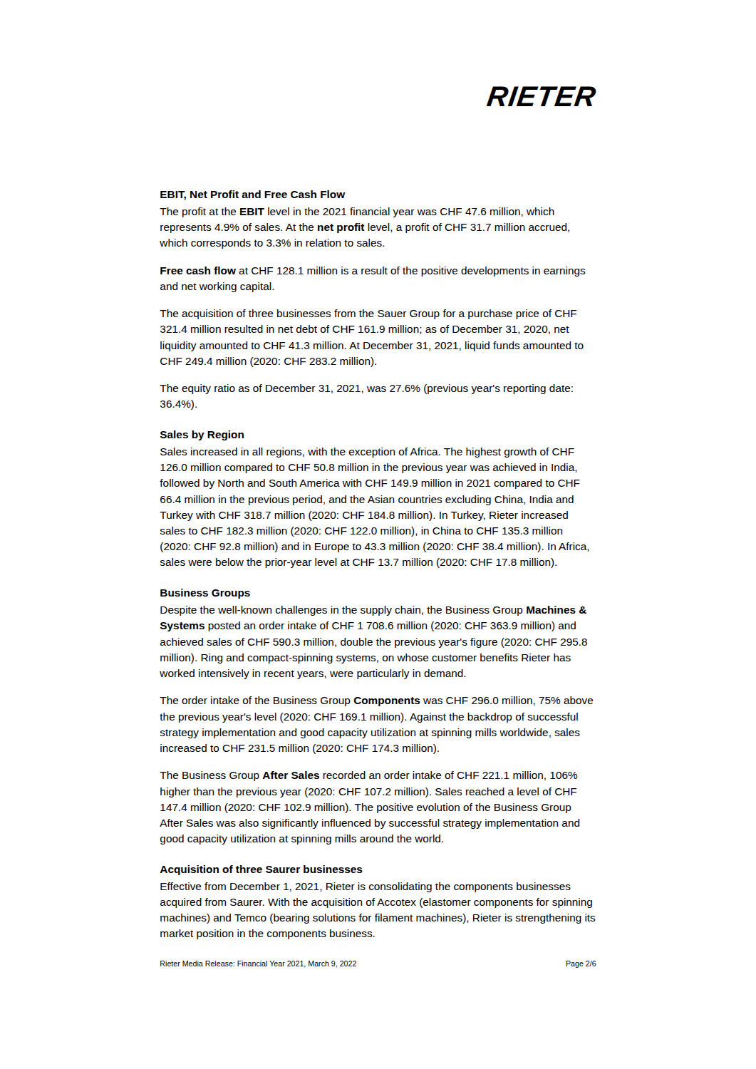RIETER
EBIT, Net Profit and Free Cash Flow
The profit at the EBIT level in the 2021 financial year was CHF 47.6 million, which represents 4.9% of sales. At the net profit level, a profit of CHF 31.7 million accrued, which corresponds to 3.3% in relation to sales.
Free cash flow at CHF 128.1 million is a result of the positive developments in earnings and net working capital.
The acquisition of three businesses from the Sauer Group for a purchase price of CHF 321.4 million resulted in net debt of CHF 161.9 million; as of December 31, 2020, net liquidity amounted to CHF 41.3 million. At December 31, 2021, liquid funds amounted to CHF 249.4 million (2020: CHF 283.2 million).
The equity ratio as of December 31, 2021, was 27.6% (previous year's reporting date: 36.4%).
Sales by Region
Sales increased in all regions, with the exception of Africa. The highest growth of CHF 126.0 million compared to CHF 50.8 million in the previous year was achieved in India, followed by North and South America with CHF 149.9 million in 2021 compared to CHF 66.4 million in the previous period, and the Asian countries excluding China, India and Turkey with CHF 318.7 million (2020: CHF 184.8 million). In Turkey, Rieter increased sales to CHF 182.3 million (2020: CHF 122.0 million), in China to CHF 135.3 million (2020: CHF 92.8 million) and in Europe to 43.3 million (2020: CHF 38.4 million). In Africa, sales were below the prior-year level at CHF 13.7 million (2020: CHF 17.8 million).
Business Groups
Despite the well-known challenges in the supply chain, the Business Group Machines & Systems posted an order intake of CHF 1 708.6 million (2020: CHF 363.9 million) and achieved sales of CHF 590.3 million, double the previous year's figure (2020: CHF 295.8 million). Ring and compact-spinning systems, on whose customer benefits Rieter has worked intensively in recent years, were particularly in demand.
The order intake of the Business Group Components was CHF 296.0 million, 75% above the previous year's level (2020: CHF 169.1 million). Against the backdrop of successful strategy implementation and good capacity utilization at spinning mills worldwide, sales increased to CHF 231.5 million (2020: CHF 174.3 million).
The Business Group After Sales recorded an order intake of CHF 221.1 million, 106% higher than the previous year (2020: CHF 107.2 million). Sales reached a level of CHF 147.4 million (2020: CHF 102.9 million). The positive evolution of the Business Group After Sales was also significantly influenced by successful strategy implementation and good capacity utilization at spinning mills around the world.
Acquisition of three Saurer businesses
Effective from December 1, 2021, Rieter is consolidating the components businesses acquired from Saurer. With the acquisition of Accotex (elastomer components for spinning machines) and Temco (bearing solutions for filament machines), Rieter is strengthening its market position in the components business.
Rieter Media Release: Financial Year 2021, March 9, 2022 Page 2/6